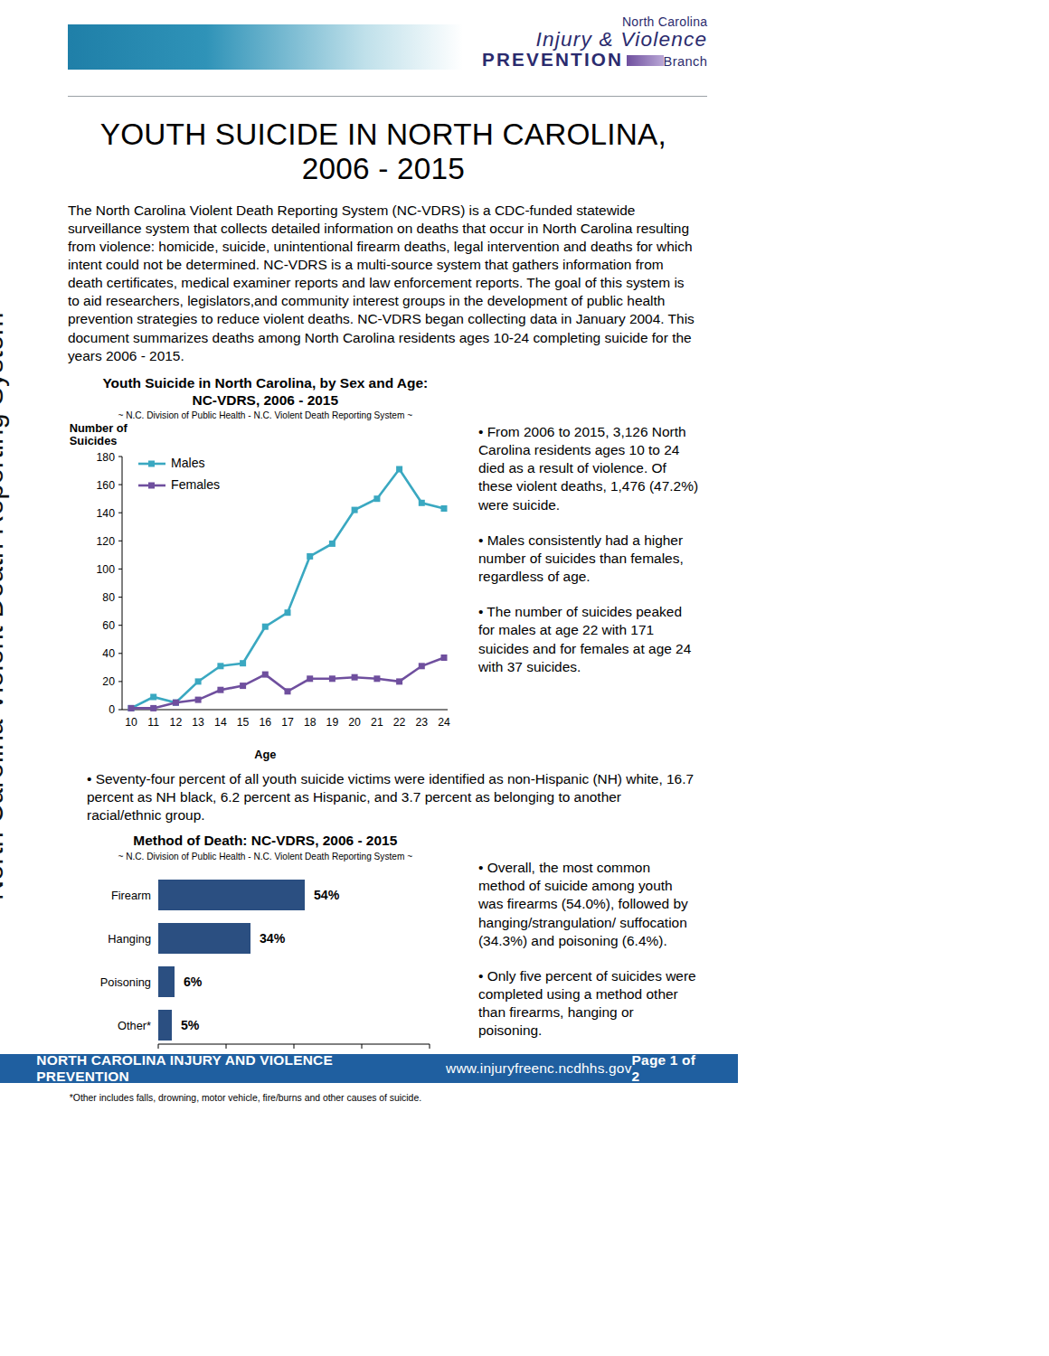North Carolina Violent Death Reporting System
North Carolina
Injury & Violence
PREVENTION Branch
YOUTH SUICIDE IN NORTH CAROLINA, 2006 - 2015
The North Carolina Violent Death Reporting System (NC-VDRS) is a CDC-funded statewide surveillance system that collects detailed information on deaths that occur in North Carolina resulting from violence: homicide, suicide, unintentional firearm deaths, legal intervention and deaths for which intent could not be determined. NC-VDRS is a multi-source system that gathers information from death certificates, medical examiner reports and law enforcement reports. The goal of this system is to aid researchers, legislators,and community interest groups in the development of public health prevention strategies to reduce violent deaths. NC-VDRS began collecting data in January 2004. This document summarizes deaths among North Carolina residents ages 10-24 completing suicide for the years 2006 - 2015.
Youth Suicide in North Carolina, by Sex and Age:
NC-VDRS, 2006 - 2015
~ N.C. Division of Public Health - N.C. Violent Death Reporting System ~
Number of
Suicides
0 20 40 60 80 100 120 140 160 180 10 11 12 13 14 15 16 17 18 19 20 21 22 23 24 Males Females
Age
• From 2006 to 2015, 3,126 North Carolina residents ages 10 to 24 died as a result of violence. Of these violent deaths, 1,476 (47.2%) were suicide.
• Males consistently had a higher number of suicides than females, regardless of age.
• The number of suicides peaked for males at age 22 with 171 suicides and for females at age 24 with 37 suicides.
• Seventy-four percent of all youth suicide victims were identified as non-Hispanic (NH) white, 16.7 percent as NH black, 6.2 percent as Hispanic, and 3.7 percent as belonging to another racial/ethnic group.
Method of Death: NC-VDRS, 2006 - 2015
~ N.C. Division of Public Health - N.C. Violent Death Reporting System ~
54% 34% 6% 5% Firearm Hanging Poisoning Other* 0% 25% 50% 75% 100% Percent of Suicides
*Other includes falls, drowning, motor vehicle, fire/burns and other causes of suicide.
• Overall, the most common method of suicide among youth was firearms (54.0%), followed by hanging/strangulation/ suffocation (34.3%) and poisoning (6.4%).
• Only five percent of suicides were completed using a method other than firearms, hanging or poisoning.
NORTH CAROLINA INJURY AND VIOLENCE PREVENTION www.injuryfreenc.ncdhhs.gov Page 1 of 2